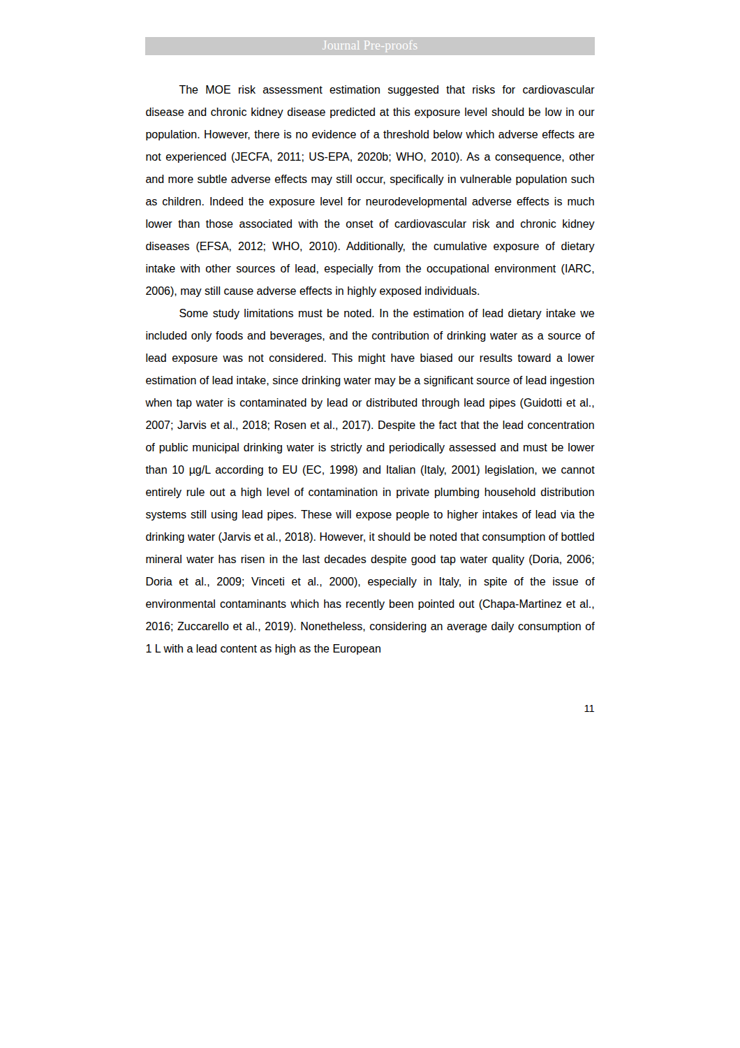Journal Pre-proofs
The MOE risk assessment estimation suggested that risks for cardiovascular disease and chronic kidney disease predicted at this exposure level should be low in our population. However, there is no evidence of a threshold below which adverse effects are not experienced (JECFA, 2011; US-EPA, 2020b; WHO, 2010). As a consequence, other and more subtle adverse effects may still occur, specifically in vulnerable population such as children. Indeed the exposure level for neurodevelopmental adverse effects is much lower than those associated with the onset of cardiovascular risk and chronic kidney diseases (EFSA, 2012; WHO, 2010). Additionally, the cumulative exposure of dietary intake with other sources of lead, especially from the occupational environment (IARC, 2006), may still cause adverse effects in highly exposed individuals.
Some study limitations must be noted. In the estimation of lead dietary intake we included only foods and beverages, and the contribution of drinking water as a source of lead exposure was not considered. This might have biased our results toward a lower estimation of lead intake, since drinking water may be a significant source of lead ingestion when tap water is contaminated by lead or distributed through lead pipes (Guidotti et al., 2007; Jarvis et al., 2018; Rosen et al., 2017). Despite the fact that the lead concentration of public municipal drinking water is strictly and periodically assessed and must be lower than 10 µg/L according to EU (EC, 1998) and Italian (Italy, 2001) legislation, we cannot entirely rule out a high level of contamination in private plumbing household distribution systems still using lead pipes. These will expose people to higher intakes of lead via the drinking water (Jarvis et al., 2018). However, it should be noted that consumption of bottled mineral water has risen in the last decades despite good tap water quality (Doria, 2006; Doria et al., 2009; Vinceti et al., 2000), especially in Italy, in spite of the issue of environmental contaminants which has recently been pointed out (Chapa-Martinez et al., 2016; Zuccarello et al., 2019). Nonetheless, considering an average daily consumption of 1 L with a lead content as high as the European
11